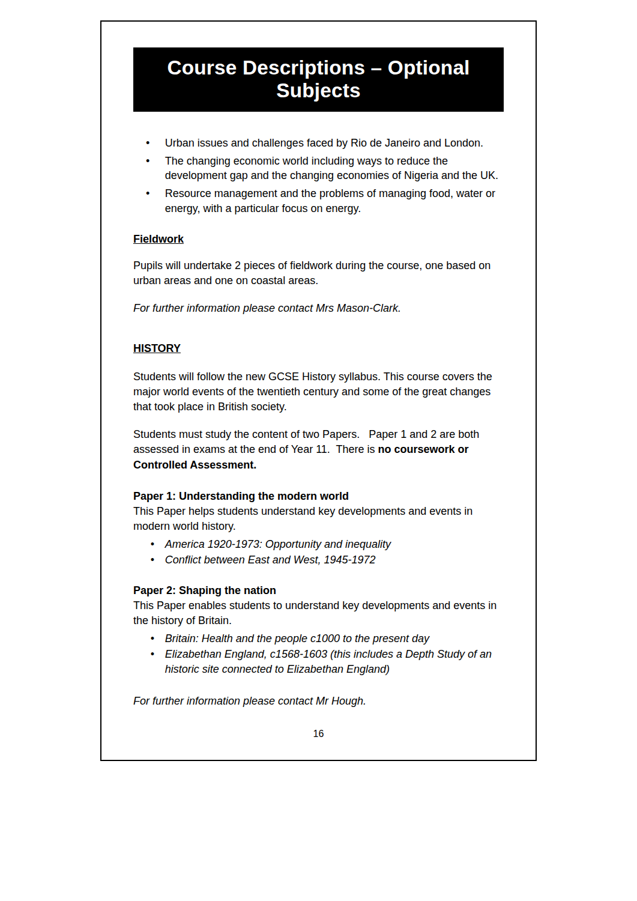Course Descriptions – Optional Subjects
Urban issues and challenges faced by Rio de Janeiro and London.
The changing economic world including ways to reduce the development gap and the changing economies of Nigeria and the UK.
Resource management and the problems of managing food, water or energy, with a particular focus on energy.
Fieldwork
Pupils will undertake 2 pieces of fieldwork during the course, one based on urban areas and one on coastal areas.
For further information please contact Mrs Mason-Clark.
HISTORY
Students will follow the new GCSE History syllabus. This course covers the major world events of the twentieth century and some of the great changes that took place in British society.
Students must study the content of two Papers. Paper 1 and 2 are both assessed in exams at the end of Year 11. There is no coursework or Controlled Assessment.
Paper 1: Understanding the modern world
This Paper helps students understand key developments and events in modern world history.
America 1920-1973: Opportunity and inequality
Conflict between East and West, 1945-1972
Paper 2: Shaping the nation
This Paper enables students to understand key developments and events in the history of Britain.
Britain: Health and the people c1000 to the present day
Elizabethan England, c1568-1603 (this includes a Depth Study of an historic site connected to Elizabethan England)
For further information please contact Mr Hough.
16